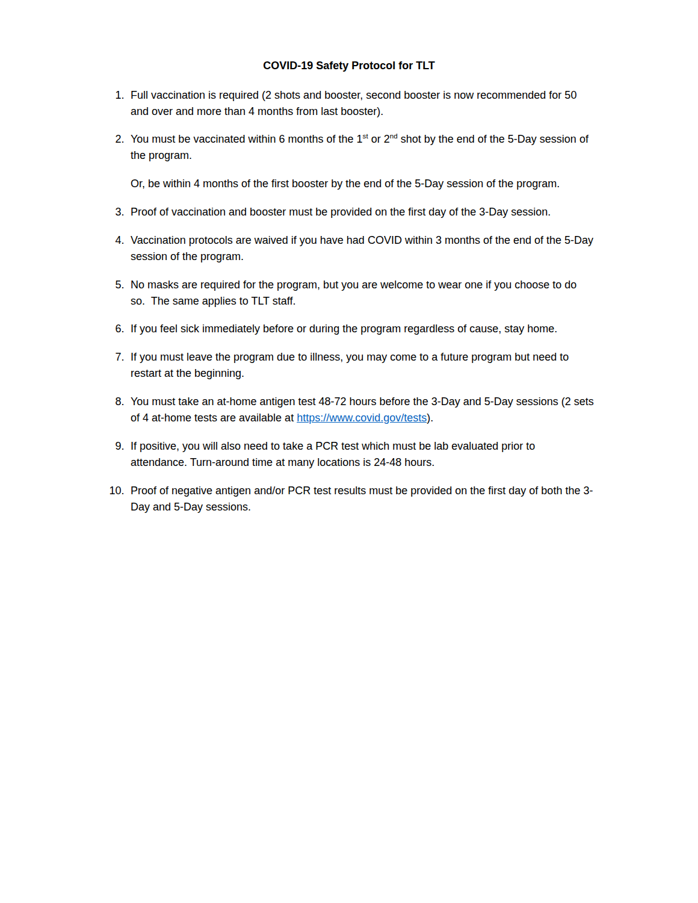COVID-19 Safety Protocol for TLT
Full vaccination is required (2 shots and booster, second booster is now recommended for 50 and over and more than 4 months from last booster).
You must be vaccinated within 6 months of the 1st or 2nd shot by the end of the 5-Day session of the program.
Or, be within 4 months of the first booster by the end of the 5-Day session of the program.
Proof of vaccination and booster must be provided on the first day of the 3-Day session.
Vaccination protocols are waived if you have had COVID within 3 months of the end of the 5-Day session of the program.
No masks are required for the program, but you are welcome to wear one if you choose to do so. The same applies to TLT staff.
If you feel sick immediately before or during the program regardless of cause, stay home.
If you must leave the program due to illness, you may come to a future program but need to restart at the beginning.
You must take an at-home antigen test 48-72 hours before the 3-Day and 5-Day sessions (2 sets of 4 at-home tests are available at https://www.covid.gov/tests).
If positive, you will also need to take a PCR test which must be lab evaluated prior to attendance. Turn-around time at many locations is 24-48 hours.
Proof of negative antigen and/or PCR test results must be provided on the first day of both the 3-Day and 5-Day sessions.